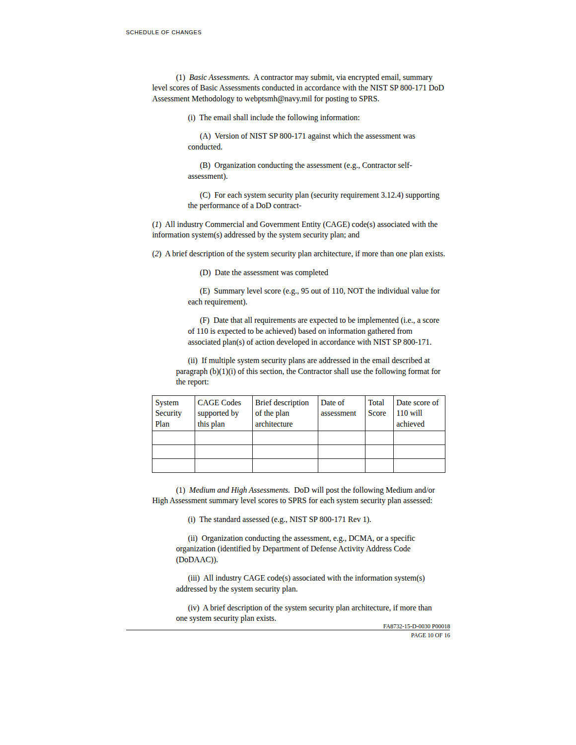SCHEDULE OF CHANGES
(1) Basic Assessments. A contractor may submit, via encrypted email, summary level scores of Basic Assessments conducted in accordance with the NIST SP 800-171 DoD Assessment Methodology to webptsmh@navy.mil for posting to SPRS.
(i) The email shall include the following information:
(A) Version of NIST SP 800-171 against which the assessment was conducted.
(B) Organization conducting the assessment (e.g., Contractor self-assessment).
(C) For each system security plan (security requirement 3.12.4) supporting the performance of a DoD contract-
(1) All industry Commercial and Government Entity (CAGE) code(s) associated with the information system(s) addressed by the system security plan; and
(2) A brief description of the system security plan architecture, if more than one plan exists.
(D) Date the assessment was completed
(E) Summary level score (e.g., 95 out of 110, NOT the individual value for each requirement).
(F) Date that all requirements are expected to be implemented (i.e., a score of 110 is expected to be achieved) based on information gathered from associated plan(s) of action developed in accordance with NIST SP 800-171.
(ii) If multiple system security plans are addressed in the email described at paragraph (b)(1)(i) of this section, the Contractor shall use the following format for the report:
| System Security Plan | CAGE Codes supported by this plan | Brief description of the plan architecture | Date of assessment | Total Score | Date score of 110 will achieved |
| --- | --- | --- | --- | --- | --- |
(1) Medium and High Assessments. DoD will post the following Medium and/or High Assessment summary level scores to SPRS for each system security plan assessed:
(i) The standard assessed (e.g., NIST SP 800-171 Rev 1).
(ii) Organization conducting the assessment, e.g., DCMA, or a specific organization (identified by Department of Defense Activity Address Code (DoDAAC)).
(iii) All industry CAGE code(s) associated with the information system(s) addressed by the system security plan.
(iv) A brief description of the system security plan architecture, if more than one system security plan exists.
FA8732-15-D-0030 P00018
PAGE 10 OF 16